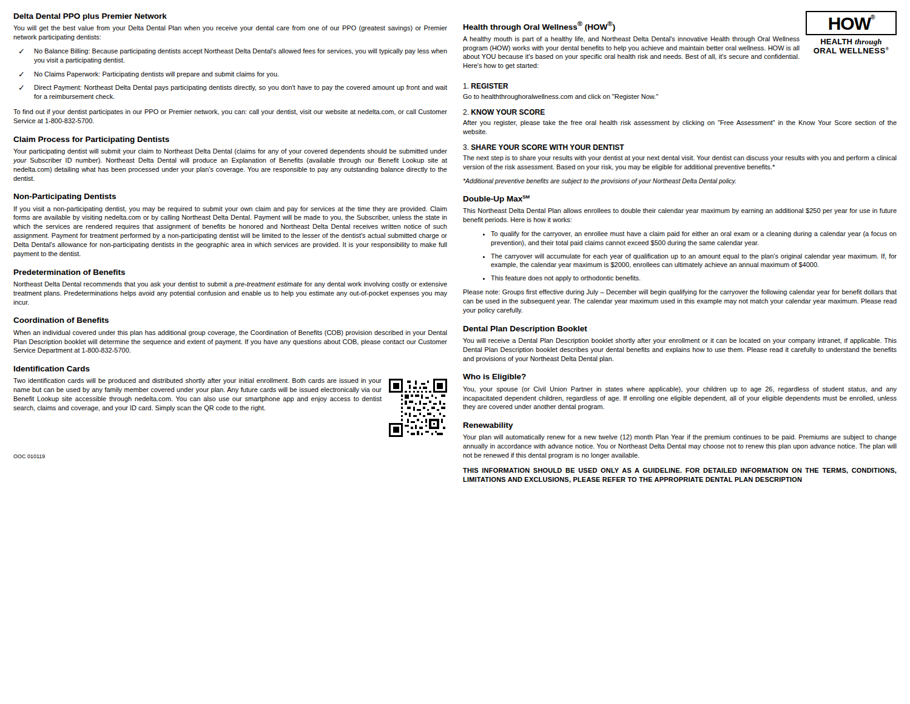Delta Dental PPO plus Premier Network
You will get the best value from your Delta Dental Plan when you receive your dental care from one of our PPO (greatest savings) or Premier network participating dentists:
No Balance Billing: Because participating dentists accept Northeast Delta Dental's allowed fees for services, you will typically pay less when you visit a participating dentist.
No Claims Paperwork: Participating dentists will prepare and submit claims for you.
Direct Payment: Northeast Delta Dental pays participating dentists directly, so you don't have to pay the covered amount up front and wait for a reimbursement check.
To find out if your dentist participates in our PPO or Premier network, you can: call your dentist, visit our website at nedelta.com, or call Customer Service at 1-800-832-5700.
Claim Process for Participating Dentists
Your participating dentist will submit your claim to Northeast Delta Dental (claims for any of your covered dependents should be submitted under your Subscriber ID number). Northeast Delta Dental will produce an Explanation of Benefits (available through our Benefit Lookup site at nedelta.com) detailing what has been processed under your plan's coverage. You are responsible to pay any outstanding balance directly to the dentist.
Non-Participating Dentists
If you visit a non-participating dentist, you may be required to submit your own claim and pay for services at the time they are provided. Claim forms are available by visiting nedelta.com or by calling Northeast Delta Dental. Payment will be made to you, the Subscriber, unless the state in which the services are rendered requires that assignment of benefits be honored and Northeast Delta Dental receives written notice of such assignment. Payment for treatment performed by a non-participating dentist will be limited to the lesser of the dentist's actual submitted charge or Delta Dental's allowance for non-participating dentists in the geographic area in which services are provided. It is your responsibility to make full payment to the dentist.
Predetermination of Benefits
Northeast Delta Dental recommends that you ask your dentist to submit a pre-treatment estimate for any dental work involving costly or extensive treatment plans. Predeterminations helps avoid any potential confusion and enable us to help you estimate any out-of-pocket expenses you may incur.
Coordination of Benefits
When an individual covered under this plan has additional group coverage, the Coordination of Benefits (COB) provision described in your Dental Plan Description booklet will determine the sequence and extent of payment. If you have any questions about COB, please contact our Customer Service Department at 1-800-832-5700.
Identification Cards
Two identification cards will be produced and distributed shortly after your initial enrollment. Both cards are issued in your name but can be used by any family member covered under your plan. Any future cards will be issued electronically via our Benefit Lookup site accessible through nedelta.com. You can also use our smartphone app and enjoy access to dentist search, claims and coverage, and your ID card. Simply scan the QR code to the right.
OOC 010119
Health through Oral Wellness® (HOW®)
A healthy mouth is part of a healthy life, and Northeast Delta Dental's innovative Health through Oral Wellness program (HOW) works with your dental benefits to help you achieve and maintain better oral wellness. HOW is all about YOU because it's based on your specific oral health risk and needs. Best of all, it's secure and confidential. Here's how to get started:
HOW®
HEALTH through ORAL WELLNESS®
1. REGISTER
Go to healththroughoralwellness.com and click on "Register Now."
2. KNOW YOUR SCORE
After you register, please take the free oral health risk assessment by clicking on "Free Assessment" in the Know Your Score section of the website.
3. SHARE YOUR SCORE WITH YOUR DENTIST
The next step is to share your results with your dentist at your next dental visit. Your dentist can discuss your results with you and perform a clinical version of the risk assessment. Based on your risk, you may be eligible for additional preventive benefits.*
*Additional preventive benefits are subject to the provisions of your Northeast Delta Dental policy.
Double-Up MaxSM
This Northeast Delta Dental Plan allows enrollees to double their calendar year maximum by earning an additional $250 per year for use in future benefit periods. Here is how it works:
To qualify for the carryover, an enrollee must have a claim paid for either an oral exam or a cleaning during a calendar year (a focus on prevention), and their total paid claims cannot exceed $500 during the same calendar year.
The carryover will accumulate for each year of qualification up to an amount equal to the plan's original calendar year maximum. If, for example, the calendar year maximum is $2000, enrollees can ultimately achieve an annual maximum of $4000.
This feature does not apply to orthodontic benefits.
Please note: Groups first effective during July – December will begin qualifying for the carryover the following calendar year for benefit dollars that can be used in the subsequent year. The calendar year maximum used in this example may not match your calendar year maximum. Please read your policy carefully.
Dental Plan Description Booklet
You will receive a Dental Plan Description booklet shortly after your enrollment or it can be located on your company intranet, if applicable. This Dental Plan Description booklet describes your dental benefits and explains how to use them. Please read it carefully to understand the benefits and provisions of your Northeast Delta Dental plan.
Who is Eligible?
You, your spouse (or Civil Union Partner in states where applicable), your children up to age 26, regardless of student status, and any incapacitated dependent children, regardless of age. If enrolling one eligible dependent, all of your eligible dependents must be enrolled, unless they are covered under another dental program.
Renewability
Your plan will automatically renew for a new twelve (12) month Plan Year if the premium continues to be paid. Premiums are subject to change annually in accordance with advance notice. You or Northeast Delta Dental may choose not to renew this plan upon advance notice. The plan will not be renewed if this dental program is no longer available.
THIS INFORMATION SHOULD BE USED ONLY AS A GUIDELINE. FOR DETAILED INFORMATION ON THE TERMS, CONDITIONS, LIMITATIONS AND EXCLUSIONS, PLEASE REFER TO THE APPROPRIATE DENTAL PLAN DESCRIPTION